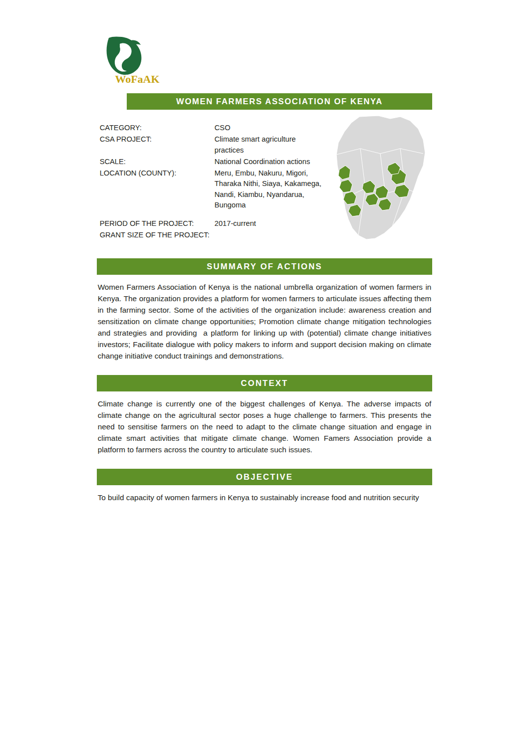WoFaAK
WOMEN FARMERS ASSOCIATION OF KENYA
| CATEGORY: | CSO |
| CSA PROJECT: | Climate smart agriculture practices |
| SCALE: | National Coordination actions |
| LOCATION (COUNTY): | Meru, Embu, Nakuru, Migori, Tharaka Nithi, Siaya, Kakamega, Nandi, Kiambu, Nyandarua, Bungoma |
| PERIOD OF THE PROJECT: | 2017-current |
| GRANT SIZE OF THE PROJECT: | |
SUMMARY OF ACTIONS
Women Farmers Association of Kenya is the national umbrella organization of women farmers in Kenya. The organization provides a platform for women farmers to articulate issues affecting them in the farming sector. Some of the activities of the organization include: awareness creation and sensitization on climate change opportunities; Promotion climate change mitigation technologies and strategies and providing a platform for linking up with (potential) climate change initiatives investors; Facilitate dialogue with policy makers to inform and support decision making on climate change initiative conduct trainings and demonstrations.
CONTEXT
Climate change is currently one of the biggest challenges of Kenya. The adverse impacts of climate change on the agricultural sector poses a huge challenge to farmers. This presents the need to sensitise farmers on the need to adapt to the climate change situation and engage in climate smart activities that mitigate climate change. Women Famers Association provide a platform to farmers across the country to articulate such issues.
OBJECTIVE
To build capacity of women farmers in Kenya to sustainably increase food and nutrition security